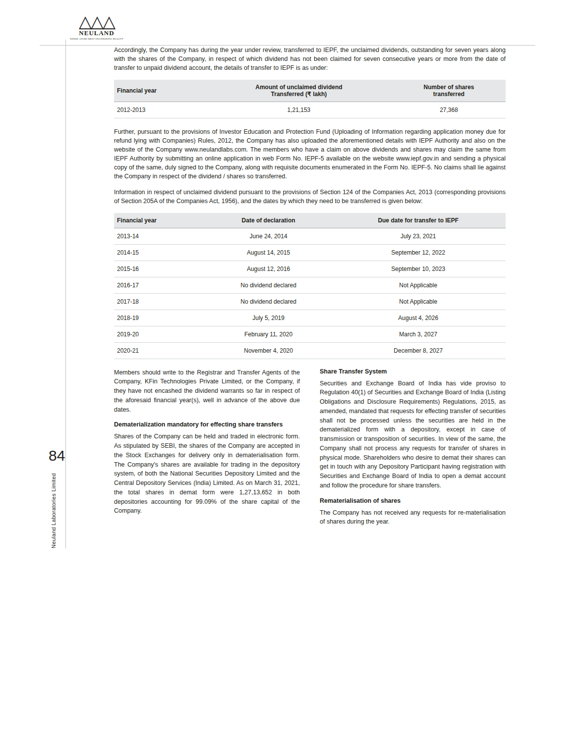△△△ NEULAND WHERE ATOMS MEET ENGINEERING REALITY
84
Neuland Laboratories Limited
Accordingly, the Company has during the year under review, transferred to IEPF, the unclaimed dividends, outstanding for seven years along with the shares of the Company, in respect of which dividend has not been claimed for seven consecutive years or more from the date of transfer to unpaid dividend account, the details of transfer to IEPF is as under:
| Financial year | Amount of unclaimed dividend Transferred (₹ lakh) | Number of shares transferred |
| --- | --- | --- |
| 2012-2013 | 1,21,153 | 27,368 |
Further, pursuant to the provisions of Investor Education and Protection Fund (Uploading of Information regarding application money due for refund lying with Companies) Rules, 2012, the Company has also uploaded the aforementioned details with IEPF Authority and also on the website of the Company www.neulandlabs.com. The members who have a claim on above dividends and shares may claim the same from IEPF Authority by submitting an online application in web Form No. IEPF-5 available on the website www.iepf.gov.in and sending a physical copy of the same, duly signed to the Company, along with requisite documents enumerated in the Form No. IEPF-5. No claims shall lie against the Company in respect of the dividend / shares so transferred.
Information in respect of unclaimed dividend pursuant to the provisions of Section 124 of the Companies Act, 2013 (corresponding provisions of Section 205A of the Companies Act, 1956), and the dates by which they need to be transferred is given below:
| Financial year | Date of declaration | Due date for transfer to IEPF |
| --- | --- | --- |
| 2013-14 | June 24, 2014 | July 23, 2021 |
| 2014-15 | August 14, 2015 | September 12, 2022 |
| 2015-16 | August 12, 2016 | September 10, 2023 |
| 2016-17 | No dividend declared | Not Applicable |
| 2017-18 | No dividend declared | Not Applicable |
| 2018-19 | July 5, 2019 | August 4, 2026 |
| 2019-20 | February 11, 2020 | March 3, 2027 |
| 2020-21 | November 4, 2020 | December 8, 2027 |
Members should write to the Registrar and Transfer Agents of the Company, KFin Technologies Private Limited, or the Company, if they have not encashed the dividend warrants so far in respect of the aforesaid financial year(s), well in advance of the above due dates.
Dematerialization mandatory for effecting share transfers
Shares of the Company can be held and traded in electronic form. As stipulated by SEBI, the shares of the Company are accepted in the Stock Exchanges for delivery only in dematerialisation form. The Company's shares are available for trading in the depository system, of both the National Securities Depository Limited and the Central Depository Services (India) Limited. As on March 31, 2021, the total shares in demat form were 1,27,13,652 in both depositories accounting for 99.09% of the share capital of the Company.
Share Transfer System
Securities and Exchange Board of India has vide proviso to Regulation 40(1) of Securities and Exchange Board of India (Listing Obligations and Disclosure Requirements) Regulations, 2015, as amended, mandated that requests for effecting transfer of securities shall not be processed unless the securities are held in the dematerialized form with a depository, except in case of transmission or transposition of securities. In view of the same, the Company shall not process any requests for transfer of shares in physical mode. Shareholders who desire to demat their shares can get in touch with any Depository Participant having registration with Securities and Exchange Board of India to open a demat account and follow the procedure for share transfers.
Rematerialisation of shares
The Company has not received any requests for re-materialisation of shares during the year.